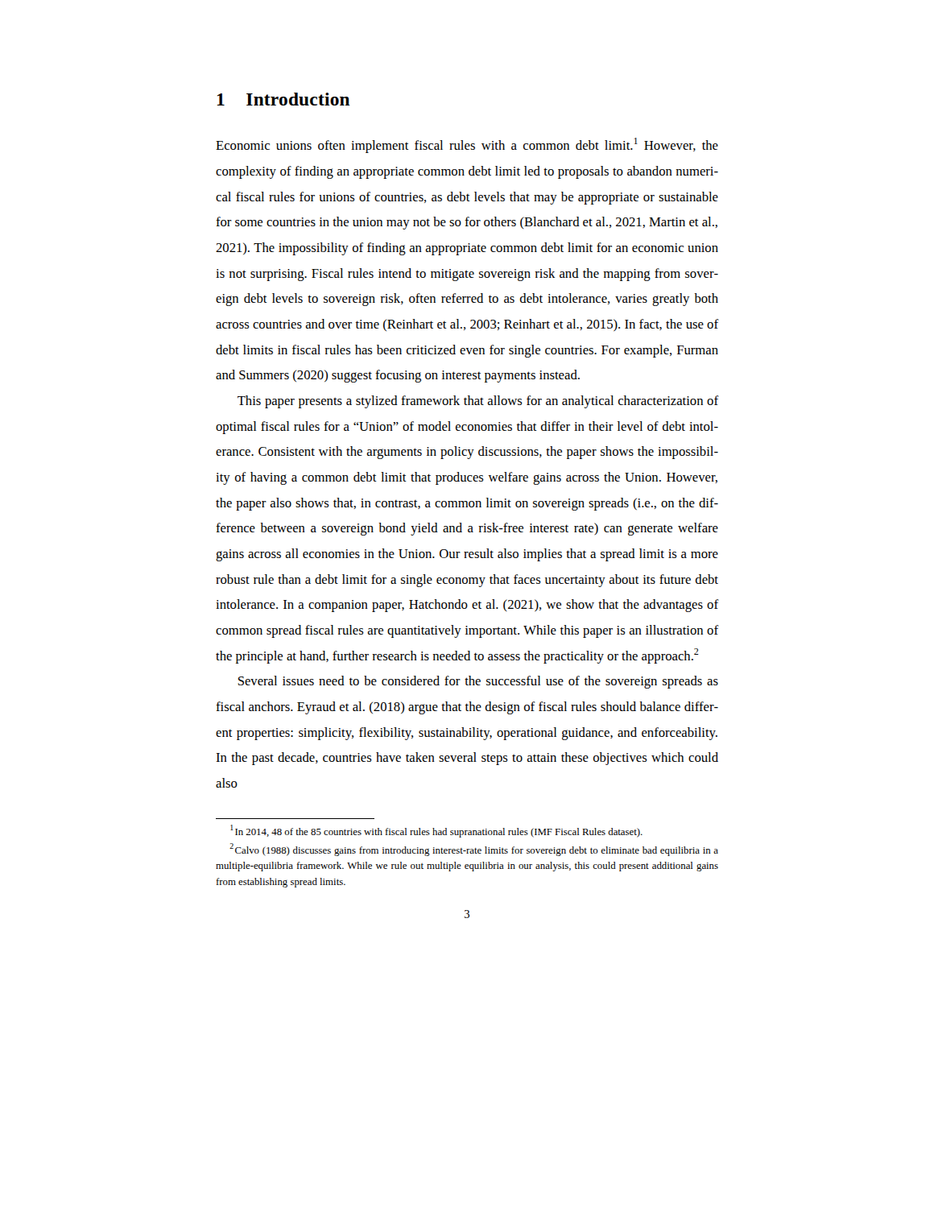1 Introduction
Economic unions often implement fiscal rules with a common debt limit.1 However, the complexity of finding an appropriate common debt limit led to proposals to abandon numerical fiscal rules for unions of countries, as debt levels that may be appropriate or sustainable for some countries in the union may not be so for others (Blanchard et al., 2021, Martin et al., 2021). The impossibility of finding an appropriate common debt limit for an economic union is not surprising. Fiscal rules intend to mitigate sovereign risk and the mapping from sovereign debt levels to sovereign risk, often referred to as debt intolerance, varies greatly both across countries and over time (Reinhart et al., 2003; Reinhart et al., 2015). In fact, the use of debt limits in fiscal rules has been criticized even for single countries. For example, Furman and Summers (2020) suggest focusing on interest payments instead.
This paper presents a stylized framework that allows for an analytical characterization of optimal fiscal rules for a “Union” of model economies that differ in their level of debt intolerance. Consistent with the arguments in policy discussions, the paper shows the impossibility of having a common debt limit that produces welfare gains across the Union. However, the paper also shows that, in contrast, a common limit on sovereign spreads (i.e., on the difference between a sovereign bond yield and a risk-free interest rate) can generate welfare gains across all economies in the Union. Our result also implies that a spread limit is a more robust rule than a debt limit for a single economy that faces uncertainty about its future debt intolerance. In a companion paper, Hatchondo et al. (2021), we show that the advantages of common spread fiscal rules are quantitatively important. While this paper is an illustration of the principle at hand, further research is needed to assess the practicality or the approach.2
Several issues need to be considered for the successful use of the sovereign spreads as fiscal anchors. Eyraud et al. (2018) argue that the design of fiscal rules should balance different properties: simplicity, flexibility, sustainability, operational guidance, and enforceability. In the past decade, countries have taken several steps to attain these objectives which could also
1In 2014, 48 of the 85 countries with fiscal rules had supranational rules (IMF Fiscal Rules dataset).
2Calvo (1988) discusses gains from introducing interest-rate limits for sovereign debt to eliminate bad equilibria in a multiple-equilibria framework. While we rule out multiple equilibria in our analysis, this could present additional gains from establishing spread limits.
3